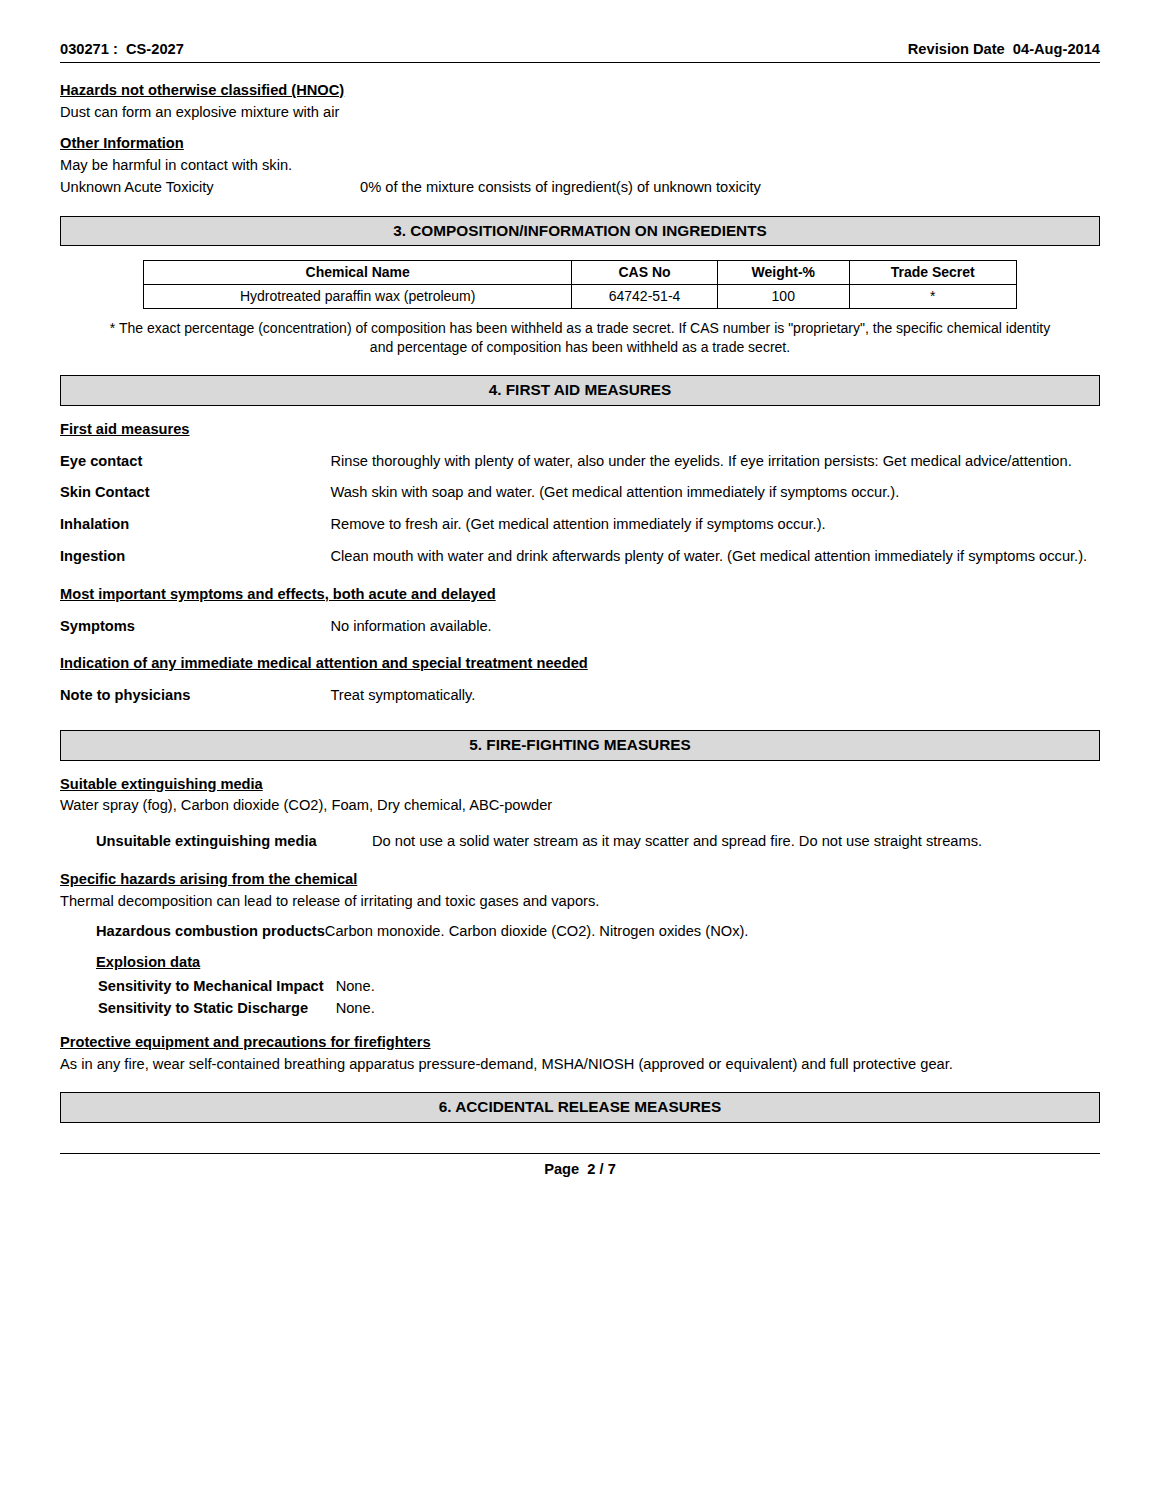030271 : CS-2027
Revision Date 04-Aug-2014
Hazards not otherwise classified (HNOC)
Dust can form an explosive mixture with air
Other Information
May be harmful in contact with skin.
Unknown Acute Toxicity
0% of the mixture consists of ingredient(s) of unknown toxicity
3. COMPOSITION/INFORMATION ON INGREDIENTS
| Chemical Name | CAS No | Weight-% | Trade Secret |
| --- | --- | --- | --- |
| Hydrotreated paraffin wax (petroleum) | 64742-51-4 | 100 | * |
* The exact percentage (concentration) of composition has been withheld as a trade secret. If CAS number is "proprietary", the specific chemical identity and percentage of composition has been withheld as a trade secret.
4. FIRST AID MEASURES
First aid measures
| Eye contact | Rinse thoroughly with plenty of water, also under the eyelids. If eye irritation persists: Get medical advice/attention. |
| Skin Contact | Wash skin with soap and water. (Get medical attention immediately if symptoms occur.). |
| Inhalation | Remove to fresh air. (Get medical attention immediately if symptoms occur.). |
| Ingestion | Clean mouth with water and drink afterwards plenty of water. (Get medical attention immediately if symptoms occur.). |
Most important symptoms and effects, both acute and delayed
| Symptoms | No information available. |
Indication of any immediate medical attention and special treatment needed
| Note to physicians | Treat symptomatically. |
5. FIRE-FIGHTING MEASURES
Suitable extinguishing media
Water spray (fog), Carbon dioxide (CO2), Foam, Dry chemical, ABC-powder
| Unsuitable extinguishing media | Do not use a solid water stream as it may scatter and spread fire. Do not use straight streams. |
Specific hazards arising from the chemical
Thermal decomposition can lead to release of irritating and toxic gases and vapors.
Hazardous combustion products
Carbon monoxide. Carbon dioxide (CO2). Nitrogen oxides (NOx).
Explosion data
| Sensitivity to Mechanical Impact | None. |
| Sensitivity to Static Discharge | None. |
Protective equipment and precautions for firefighters
As in any fire, wear self-contained breathing apparatus pressure-demand, MSHA/NIOSH (approved or equivalent) and full protective gear.
6. ACCIDENTAL RELEASE MEASURES
Page 2 / 7